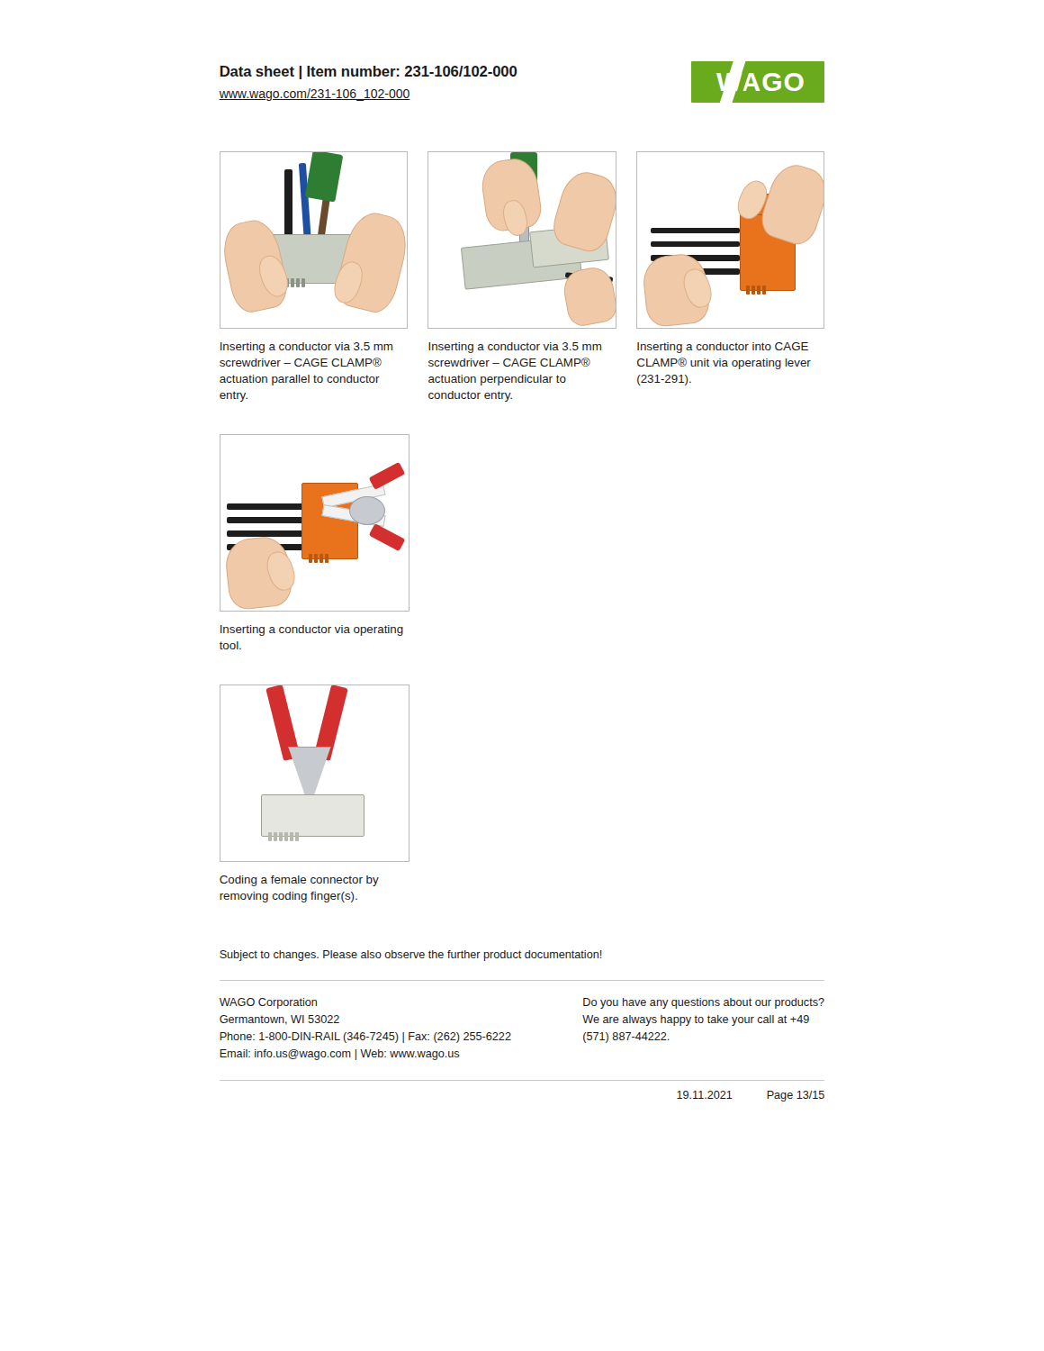Data sheet | Item number: 231-106/102-000
www.wago.com/231-106_102-000
WAGO
Inserting a conductor via 3.5 mm screwdriver – CAGE CLAMP® actuation parallel to conductor entry.
Inserting a conductor via 3.5 mm screwdriver – CAGE CLAMP® actuation perpendicular to conductor entry.
Inserting a conductor into CAGE CLAMP® unit via operating lever (231-291).
Inserting a conductor via operating tool.
Coding a female connector by removing coding finger(s).
Subject to changes. Please also observe the further product documentation!
WAGO Corporation
Germantown, WI 53022
Phone: 1-800-DIN-RAIL (346-7245) | Fax: (262) 255-6222
Email: info.us@wago.com | Web: www.wago.us
Do you have any questions about our products?
We are always happy to take your call at +49 (571) 887-44222.
19.11.2021 Page 13/15